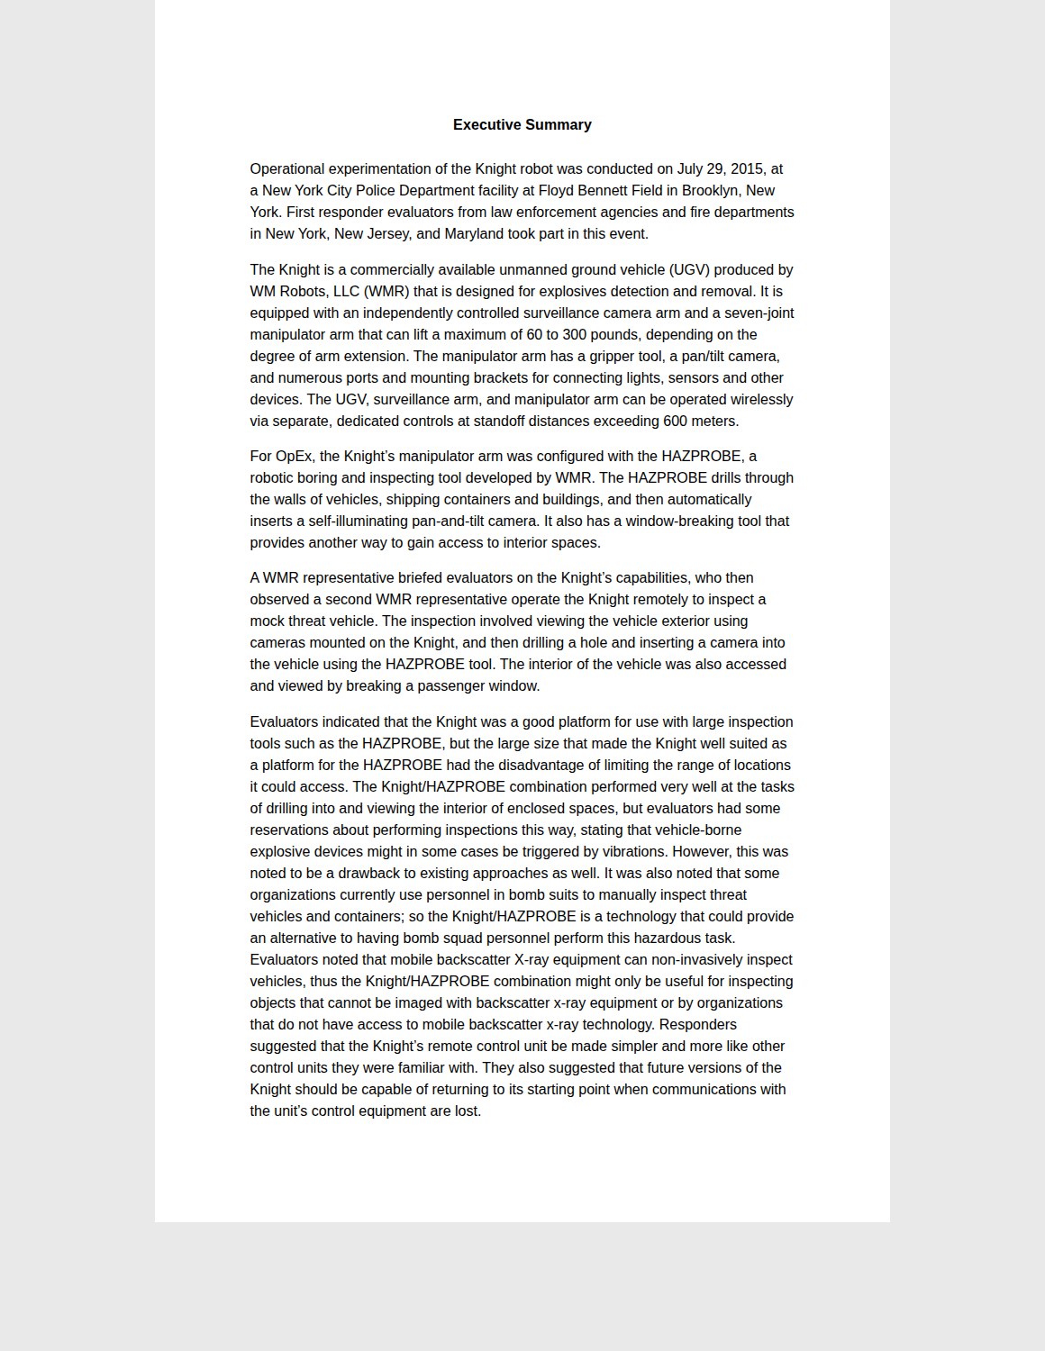Executive Summary
Operational experimentation of the Knight robot was conducted on July 29, 2015, at a New York City Police Department facility at Floyd Bennett Field in Brooklyn, New York. First responder evaluators from law enforcement agencies and fire departments in New York, New Jersey, and Maryland took part in this event.
The Knight is a commercially available unmanned ground vehicle (UGV) produced by WM Robots, LLC (WMR) that is designed for explosives detection and removal. It is equipped with an independently controlled surveillance camera arm and a seven-joint manipulator arm that can lift a maximum of 60 to 300 pounds, depending on the degree of arm extension. The manipulator arm has a gripper tool, a pan/tilt camera, and numerous ports and mounting brackets for connecting lights, sensors and other devices. The UGV, surveillance arm, and manipulator arm can be operated wirelessly via separate, dedicated controls at standoff distances exceeding 600 meters.
For OpEx, the Knight’s manipulator arm was configured with the HAZPROBE, a robotic boring and inspecting tool developed by WMR. The HAZPROBE drills through the walls of vehicles, shipping containers and buildings, and then automatically inserts a self-illuminating pan-and-tilt camera. It also has a window-breaking tool that provides another way to gain access to interior spaces.
A WMR representative briefed evaluators on the Knight’s capabilities, who then observed a second WMR representative operate the Knight remotely to inspect a mock threat vehicle. The inspection involved viewing the vehicle exterior using cameras mounted on the Knight, and then drilling a hole and inserting a camera into the vehicle using the HAZPROBE tool. The interior of the vehicle was also accessed and viewed by breaking a passenger window.
Evaluators indicated that the Knight was a good platform for use with large inspection tools such as the HAZPROBE, but the large size that made the Knight well suited as a platform for the HAZPROBE had the disadvantage of limiting the range of locations it could access. The Knight/HAZPROBE combination performed very well at the tasks of drilling into and viewing the interior of enclosed spaces, but evaluators had some reservations about performing inspections this way, stating that vehicle-borne explosive devices might in some cases be triggered by vibrations. However, this was noted to be a drawback to existing approaches as well. It was also noted that some organizations currently use personnel in bomb suits to manually inspect threat vehicles and containers; so the Knight/HAZPROBE is a technology that could provide an alternative to having bomb squad personnel perform this hazardous task. Evaluators noted that mobile backscatter X-ray equipment can non-invasively inspect vehicles, thus the Knight/HAZPROBE combination might only be useful for inspecting objects that cannot be imaged with backscatter x-ray equipment or by organizations that do not have access to mobile backscatter x-ray technology. Responders suggested that the Knight’s remote control unit be made simpler and more like other control units they were familiar with. They also suggested that future versions of the Knight should be capable of returning to its starting point when communications with the unit’s control equipment are lost.